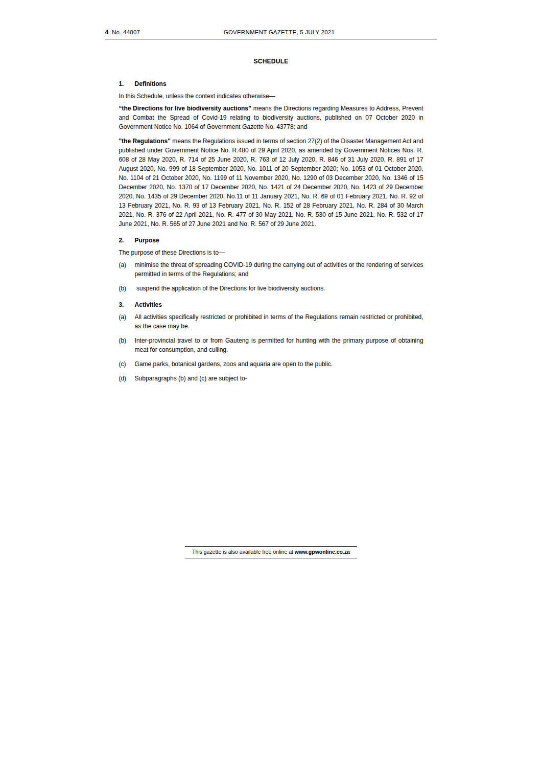4 No. 44807
GOVERNMENT GAZETTE, 5 JULY 2021
SCHEDULE
1. Definitions
In this Schedule, unless the context indicates otherwise—
“the Directions for live biodiversity auctions” means the Directions regarding Measures to Address, Prevent and Combat the Spread of Covid-19 relating to biodiversity auctions, published on 07 October 2020 in Government Notice No. 1064 of Government Gazette No. 43778; and
"the Regulations" means the Regulations issued in terms of section 27(2) of the Disaster Management Act and published under Government Notice No. R.480 of 29 April 2020, as amended by Government Notices Nos. R. 608 of 28 May 2020, R. 714 of 25 June 2020, R. 763 of 12 July 2020, R. 846 of 31 July 2020, R. 891 of 17 August 2020, No. 999 of 18 September 2020, No. 1011 of 20 September 2020; No. 1053 of 01 October 2020, No. 1104 of 21 October 2020, No. 1199 of 11 November 2020, No. 1290 of 03 December 2020, No. 1346 of 15 December 2020, No. 1370 of 17 December 2020, No. 1421 of 24 December 2020, No. 1423 of 29 December 2020, No. 1435 of 29 December 2020, No.11 of 11 January 2021, No. R. 69 of 01 February 2021, No. R. 92 of 13 February 2021, No. R. 93 of 13 February 2021, No. R. 152 of 28 February 2021, No. R. 284 of 30 March 2021, No. R. 376 of 22 April 2021, No. R. 477 of 30 May 2021, No. R. 530 of 15 June 2021, No. R. 532 of 17 June 2021, No. R. 565 of 27 June 2021 and No. R. 567 of 29 June 2021.
2. Purpose
The purpose of these Directions is to—
(a)
minimise the threat of spreading COVID-19 during the carrying out of activities or the rendering of services permitted in terms of the Regulations; and
(b)
suspend the application of the Directions for live biodiversity auctions.
3. Activities
(a)
All activities specifically restricted or prohibited in terms of the Regulations remain restricted or prohibited, as the case may be.
(b)
Inter-provincial travel to or from Gauteng is permitted for hunting with the primary purpose of obtaining meat for consumption, and culling.
(c)
Game parks, botanical gardens, zoos and aquaria are open to the public.
(d)
Subparagraphs (b) and (c) are subject to-
This gazette is also available free online at www.gpwonline.co.za